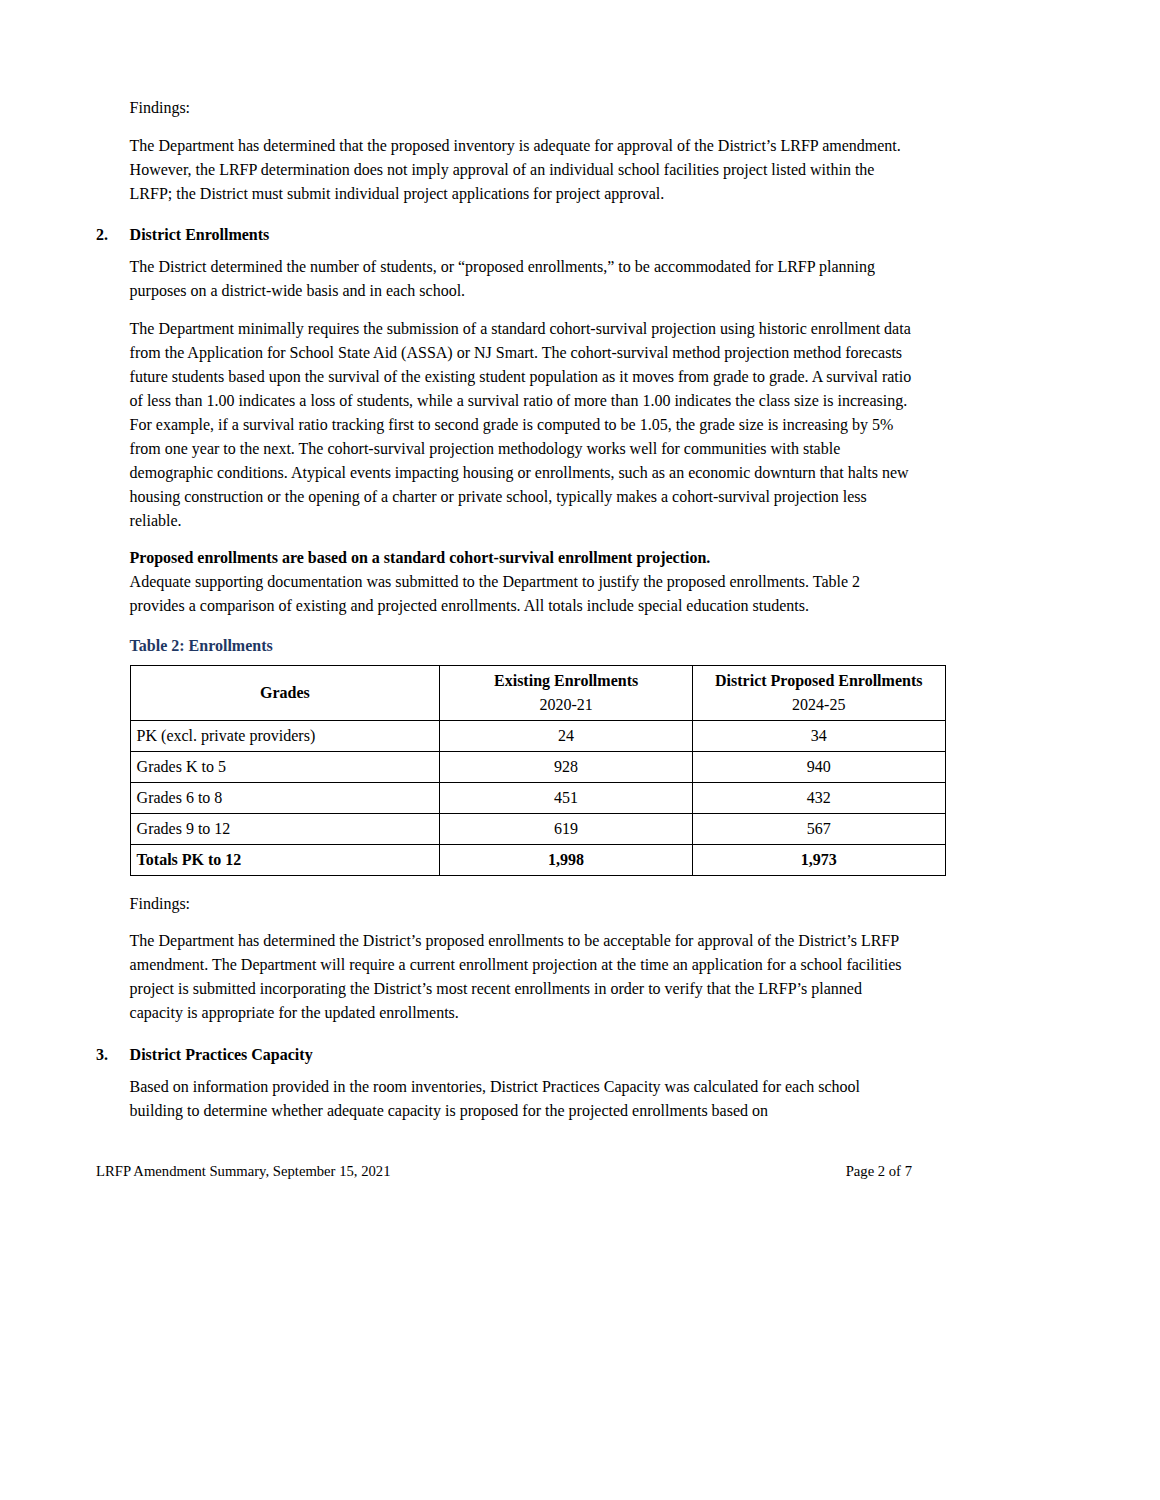Findings:
The Department has determined that the proposed inventory is adequate for approval of the District’s LRFP amendment. However, the LRFP determination does not imply approval of an individual school facilities project listed within the LRFP; the District must submit individual project applications for project approval.
2. District Enrollments
The District determined the number of students, or “proposed enrollments,” to be accommodated for LRFP planning purposes on a district-wide basis and in each school.
The Department minimally requires the submission of a standard cohort-survival projection using historic enrollment data from the Application for School State Aid (ASSA) or NJ Smart. The cohort-survival method projection method forecasts future students based upon the survival of the existing student population as it moves from grade to grade. A survival ratio of less than 1.00 indicates a loss of students, while a survival ratio of more than 1.00 indicates the class size is increasing. For example, if a survival ratio tracking first to second grade is computed to be 1.05, the grade size is increasing by 5% from one year to the next. The cohort-survival projection methodology works well for communities with stable demographic conditions. Atypical events impacting housing or enrollments, such as an economic downturn that halts new housing construction or the opening of a charter or private school, typically makes a cohort-survival projection less reliable.
Proposed enrollments are based on a standard cohort-survival enrollment projection.
Adequate supporting documentation was submitted to the Department to justify the proposed enrollments. Table 2 provides a comparison of existing and projected enrollments. All totals include special education students.
Table 2: Enrollments
| Grades | Existing Enrollments 2020-21 | District Proposed Enrollments 2024-25 |
| --- | --- | --- |
| PK (excl. private providers) | 24 | 34 |
| Grades K to 5 | 928 | 940 |
| Grades 6 to 8 | 451 | 432 |
| Grades 9 to 12 | 619 | 567 |
| Totals PK to 12 | 1,998 | 1,973 |
Findings:
The Department has determined the District’s proposed enrollments to be acceptable for approval of the District’s LRFP amendment. The Department will require a current enrollment projection at the time an application for a school facilities project is submitted incorporating the District’s most recent enrollments in order to verify that the LRFP’s planned capacity is appropriate for the updated enrollments.
3. District Practices Capacity
Based on information provided in the room inventories, District Practices Capacity was calculated for each school building to determine whether adequate capacity is proposed for the projected enrollments based on
LRFP Amendment Summary, September 15, 2021 Page 2 of 7